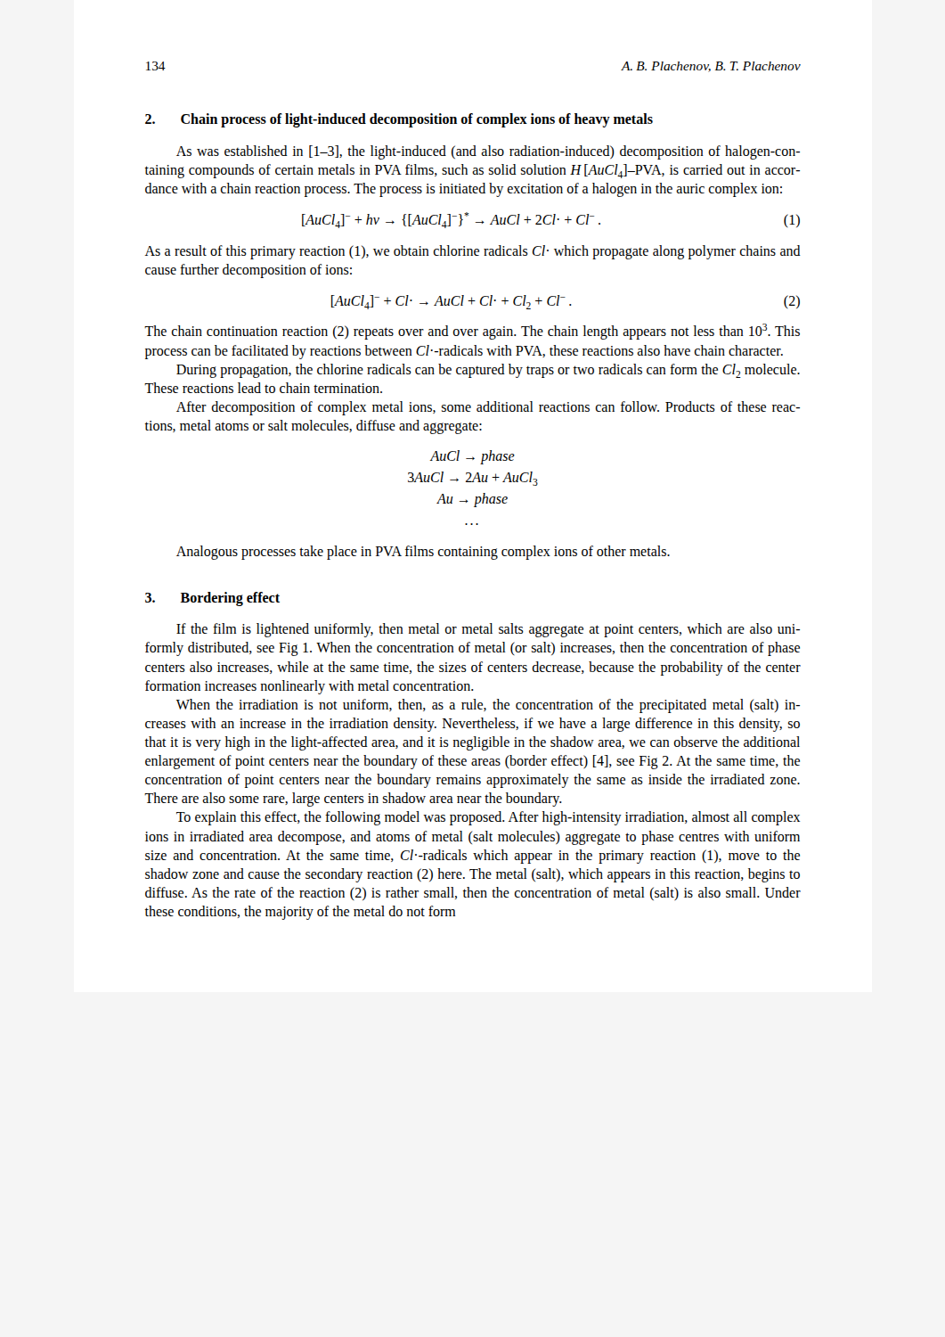134 A. B. Plachenov, B. T. Plachenov
2. Chain process of light-induced decomposition of complex ions of heavy metals
As was established in [1–3], the light-induced (and also radiation-induced) decomposition of halogen-containing compounds of certain metals in PVA films, such as solid solution H [AuCl4]–PVA, is carried out in accordance with a chain reaction process. The process is initiated by excitation of a halogen in the auric complex ion:
[AuCl4]− + hν → {[AuCl4]−}* → AuCl + 2Cl· + Cl− . (1)
As a result of this primary reaction (1), we obtain chlorine radicals Cl· which propagate along polymer chains and cause further decomposition of ions:
[AuCl4]− + Cl· → AuCl + Cl· + Cl2 + Cl− . (2)
The chain continuation reaction (2) repeats over and over again. The chain length appears not less than 103. This process can be facilitated by reactions between Cl·-radicals with PVA, these reactions also have chain character.
During propagation, the chlorine radicals can be captured by traps or two radicals can form the Cl2 molecule. These reactions lead to chain termination.
After decomposition of complex metal ions, some additional reactions can follow. Products of these reactions, metal atoms or salt molecules, diffuse and aggregate:
AuCl → phase
3AuCl → 2Au + AuCl3
Au → phase
...
Analogous processes take place in PVA films containing complex ions of other metals.
3. Bordering effect
If the film is lightened uniformly, then metal or metal salts aggregate at point centers, which are also uniformly distributed, see Fig 1. When the concentration of metal (or salt) increases, then the concentration of phase centers also increases, while at the same time, the sizes of centers decrease, because the probability of the center formation increases nonlinearly with metal concentration.
When the irradiation is not uniform, then, as a rule, the concentration of the precipitated metal (salt) increases with an increase in the irradiation density. Nevertheless, if we have a large difference in this density, so that it is very high in the light-affected area, and it is negligible in the shadow area, we can observe the additional enlargement of point centers near the boundary of these areas (border effect) [4], see Fig 2. At the same time, the concentration of point centers near the boundary remains approximately the same as inside the irradiated zone. There are also some rare, large centers in shadow area near the boundary.
To explain this effect, the following model was proposed. After high-intensity irradiation, almost all complex ions in irradiated area decompose, and atoms of metal (salt molecules) aggregate to phase centres with uniform size and concentration. At the same time, Cl·-radicals which appear in the primary reaction (1), move to the shadow zone and cause the secondary reaction (2) here. The metal (salt), which appears in this reaction, begins to diffuse. As the rate of the reaction (2) is rather small, then the concentration of metal (salt) is also small. Under these conditions, the majority of the metal do not form